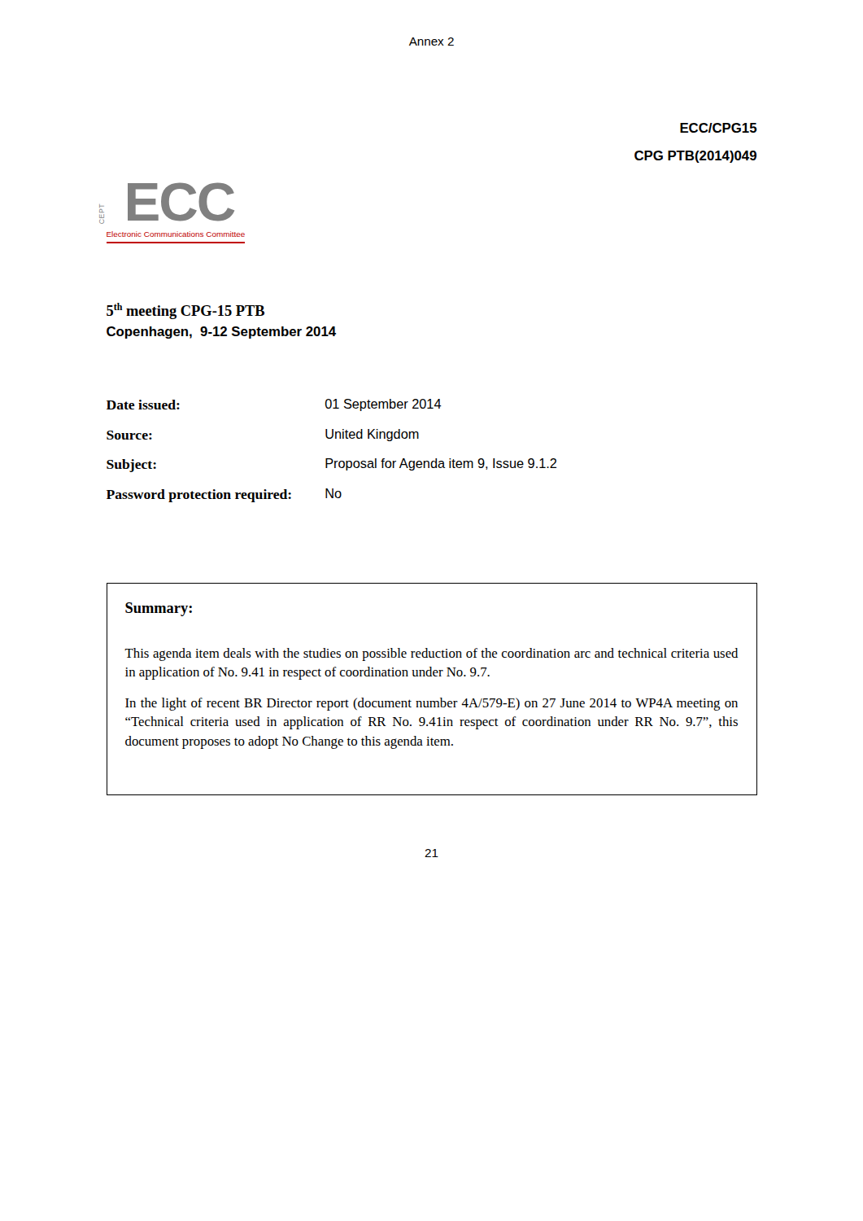Annex 2
ECC/CPG15
CPG PTB(2014)049
CEPT ECC
Electronic Communications Committee
5th meeting CPG-15 PTB
Copenhagen, 9-12 September 2014
| Date issued: | 01 September 2014 |
| Source: | United Kingdom |
| Subject: | Proposal for Agenda item 9, Issue 9.1.2 |
| Password protection required: | No |
Summary:
This agenda item deals with the studies on possible reduction of the coordination arc and technical criteria used in application of No. 9.41 in respect of coordination under No. 9.7.
In the light of recent BR Director report (document number 4A/579-E) on 27 June 2014 to WP4A meeting on “Technical criteria used in application of RR No. 9.41in respect of coordination under RR No. 9.7”, this document proposes to adopt No Change to this agenda item.
21